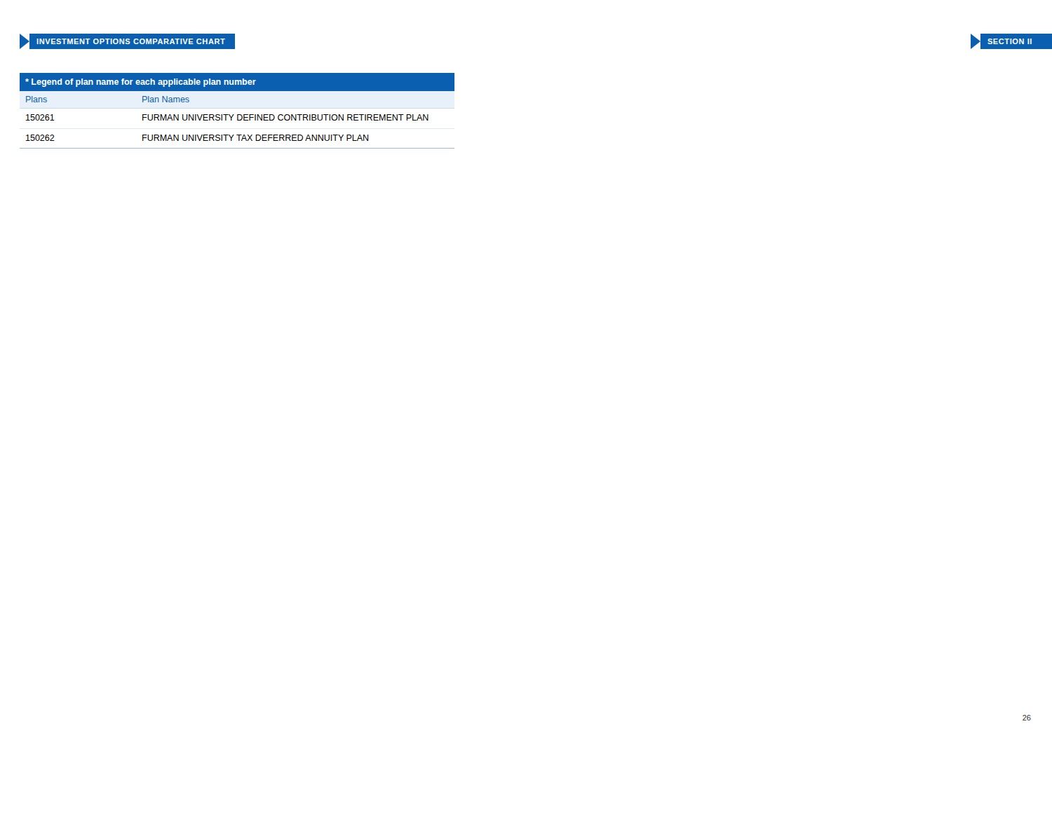INVESTMENT OPTIONS COMPARATIVE CHART
SECTION II
* Legend of plan name for each applicable plan number
| Plans | Plan Names |
| --- | --- |
| 150261 | FURMAN UNIVERSITY DEFINED CONTRIBUTION RETIREMENT PLAN |
| 150262 | FURMAN UNIVERSITY TAX DEFERRED ANNUITY PLAN |
26